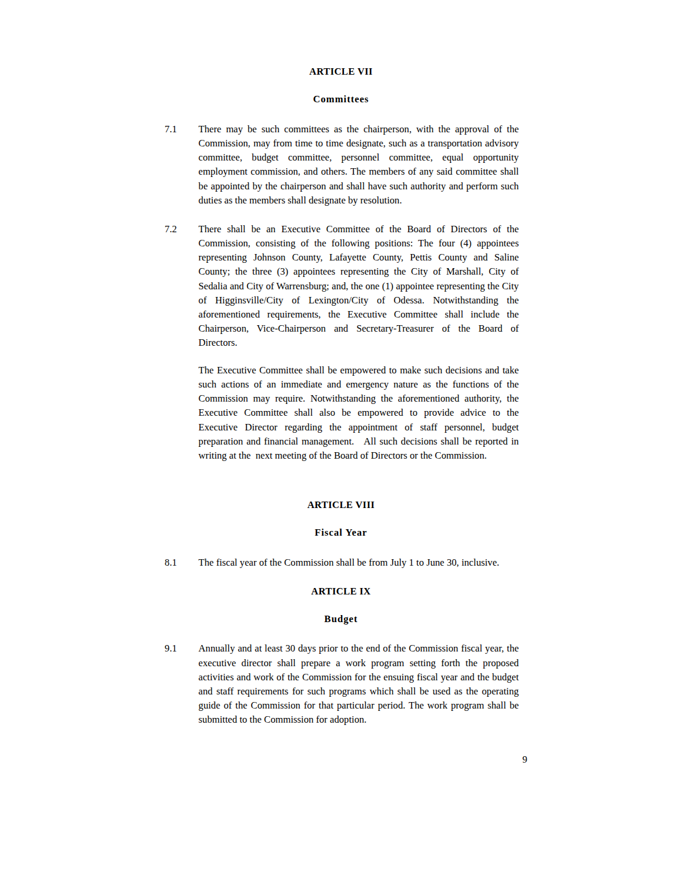ARTICLE VII
Committees
7.1
There may be such committees as the chairperson, with the approval of the Commission, may from time to time designate, such as a transportation advisory committee, budget committee, personnel committee, equal opportunity employment commission, and others. The members of any said committee shall be appointed by the chairperson and shall have such authority and perform such duties as the members shall designate by resolution.
7.2
There shall be an Executive Committee of the Board of Directors of the Commission, consisting of the following positions: The four (4) appointees representing Johnson County, Lafayette County, Pettis County and Saline County; the three (3) appointees representing the City of Marshall, City of Sedalia and City of Warrensburg; and, the one (1) appointee representing the City of Higginsville/City of Lexington/City of Odessa. Notwithstanding the aforementioned requirements, the Executive Committee shall include the Chairperson, Vice-Chairperson and Secretary-Treasurer of the Board of Directors.
The Executive Committee shall be empowered to make such decisions and take such actions of an immediate and emergency nature as the functions of the Commission may require. Notwithstanding the aforementioned authority, the Executive Committee shall also be empowered to provide advice to the Executive Director regarding the appointment of staff personnel, budget preparation and financial management. All such decisions shall be reported in writing at the next meeting of the Board of Directors or the Commission.
ARTICLE VIII
Fiscal Year
8.1
The fiscal year of the Commission shall be from July 1 to June 30, inclusive.
ARTICLE IX
Budget
9.1
Annually and at least 30 days prior to the end of the Commission fiscal year, the executive director shall prepare a work program setting forth the proposed activities and work of the Commission for the ensuing fiscal year and the budget and staff requirements for such programs which shall be used as the operating guide of the Commission for that particular period. The work program shall be submitted to the Commission for adoption.
9